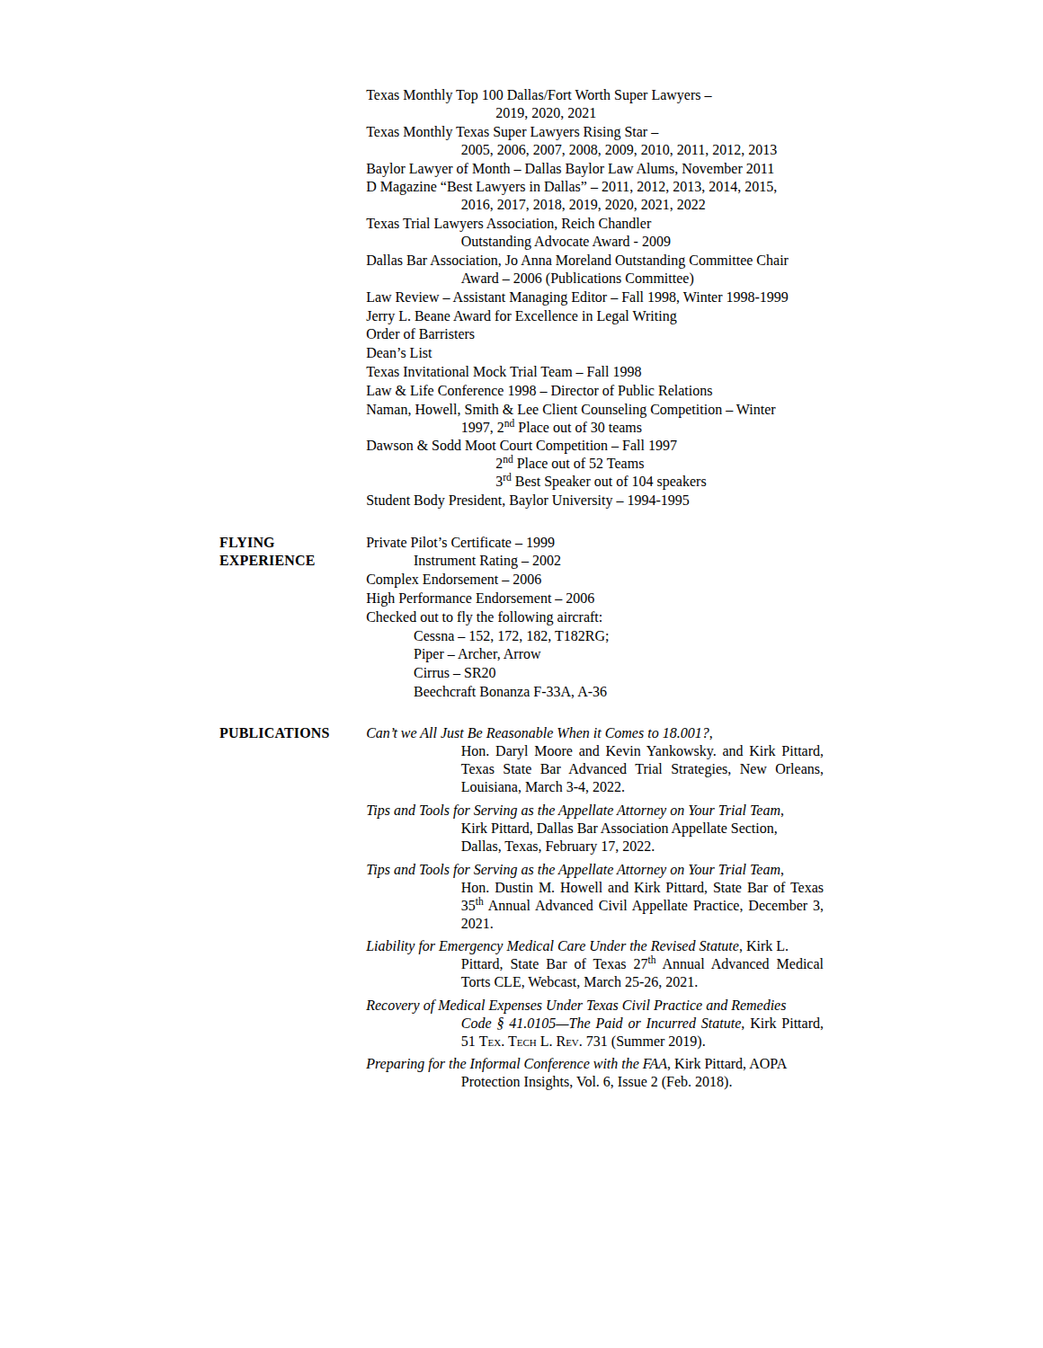Texas Monthly Top 100 Dallas/Fort Worth Super Lawyers – 2019, 2020, 2021
Texas Monthly Texas Super Lawyers Rising Star – 2005, 2006, 2007, 2008, 2009, 2010, 2011, 2012, 2013
Baylor Lawyer of Month – Dallas Baylor Law Alums, November 2011
D Magazine “Best Lawyers in Dallas” – 2011, 2012, 2013, 2014, 2015, 2016, 2017, 2018, 2019, 2020, 2021, 2022
Texas Trial Lawyers Association, Reich Chandler Outstanding Advocate Award - 2009
Dallas Bar Association, Jo Anna Moreland Outstanding Committee Chair Award – 2006 (Publications Committee)
Law Review – Assistant Managing Editor – Fall 1998, Winter 1998-1999
Jerry L. Beane Award for Excellence in Legal Writing
Order of Barristers
Dean’s List
Texas Invitational Mock Trial Team – Fall 1998
Law & Life Conference 1998 – Director of Public Relations
Naman, Howell, Smith & Lee Client Counseling Competition – Winter 1997, 2nd Place out of 30 teams
Dawson & Sodd Moot Court Competition – Fall 1997 2nd Place out of 52 Teams 3rd Best Speaker out of 104 speakers
Student Body President, Baylor University – 1994-1995
Flying
Experience
Private Pilot’s Certificate – 1999
Instrument Rating – 2002
Complex Endorsement – 2006
High Performance Endorsement – 2006
Checked out to fly the following aircraft:
Cessna – 152, 172, 182, T182RG;
Piper – Archer, Arrow
Cirrus – SR20
Beechcraft Bonanza F-33A, A-36
Publications
Can’t we All Just Be Reasonable When it Comes to 18.001?, Hon. Daryl Moore and Kevin Yankowsky. and Kirk Pittard, Texas State Bar Advanced Trial Strategies, New Orleans, Louisiana, March 3-4, 2022.
Tips and Tools for Serving as the Appellate Attorney on Your Trial Team, Kirk Pittard, Dallas Bar Association Appellate Section,
Dallas, Texas, February 17, 2022.
Tips and Tools for Serving as the Appellate Attorney on Your Trial Team, Hon. Dustin M. Howell and Kirk Pittard, State Bar of Texas 35th Annual Advanced Civil Appellate Practice, December 3, 2021.
Liability for Emergency Medical Care Under the Revised Statute, Kirk L. Pittard, State Bar of Texas 27th Annual Advanced Medical Torts CLE, Webcast, March 25-26, 2021.
Recovery of Medical Expenses Under Texas Civil Practice and Remedies Code § 41.0105—The Paid or Incurred Statute, Kirk Pittard, 51 Tex. Tech L. Rev. 731 (Summer 2019).
Preparing for the Informal Conference with the FAA, Kirk Pittard, AOPA Protection Insights, Vol. 6, Issue 2 (Feb. 2018).